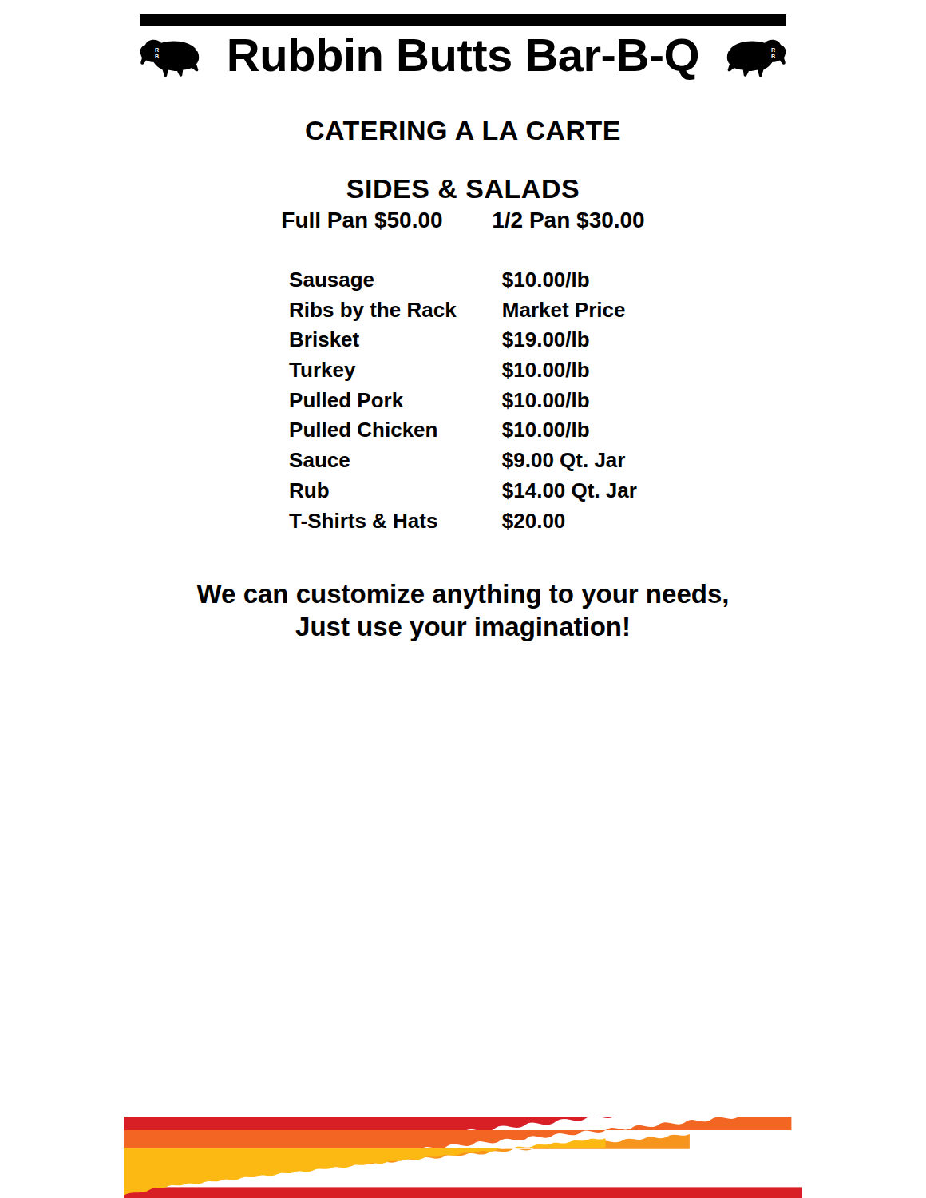Pig silhouette R B
Rubbin Butts Bar-B-Q
Pig silhouette R B
CATERING A LA CARTE
SIDES & SALADS
Full Pan $50.00 1/2 Pan $30.00
| Sausage | $10.00/lb |
| Ribs by the Rack | Market Price |
| Brisket | $19.00/lb |
| Turkey | $10.00/lb |
| Pulled Pork | $10.00/lb |
| Pulled Chicken | $10.00/lb |
| Sauce | $9.00 Qt. Jar |
| Rub | $14.00 Qt. Jar |
| T-Shirts & Hats | $20.00 |
We can customize anything to your needs,
Just use your imagination!
Flames